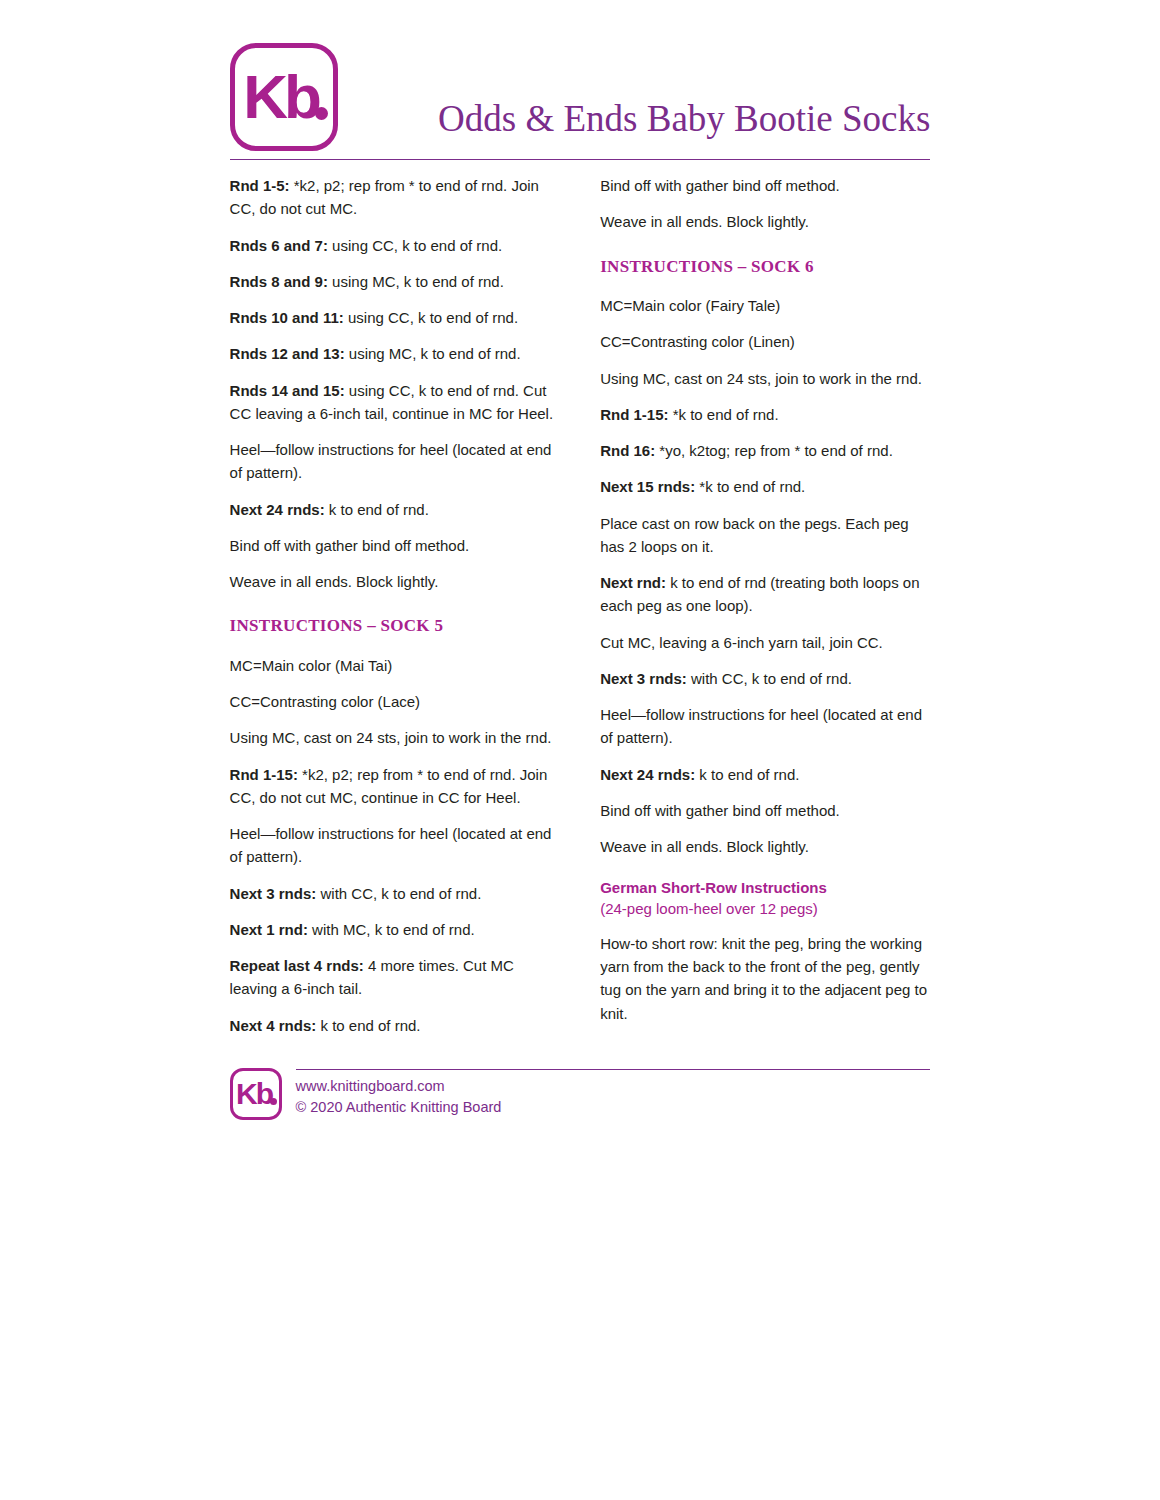Kb
Odds & Ends Baby Bootie Socks
Rnd 1-5: *k2, p2; rep from * to end of rnd. Join CC, do not cut MC.
Rnds 6 and 7: using CC, k to end of rnd.
Rnds 8 and 9: using MC, k to end of rnd.
Rnds 10 and 11: using CC, k to end of rnd.
Rnds 12 and 13: using MC, k to end of rnd.
Rnds 14 and 15: using CC, k to end of rnd. Cut CC leaving a 6-inch tail, continue in MC for Heel.
Heel—follow instructions for heel (located at end of pattern).
Next 24 rnds: k to end of rnd.
Bind off with gather bind off method.
Weave in all ends. Block lightly.
INSTRUCTIONS – SOCK 5
MC=Main color (Mai Tai)
CC=Contrasting color (Lace)
Using MC, cast on 24 sts, join to work in the rnd.
Rnd 1-15: *k2, p2; rep from * to end of rnd. Join CC, do not cut MC, continue in CC for Heel.
Heel—follow instructions for heel (located at end of pattern).
Next 3 rnds: with CC, k to end of rnd.
Next 1 rnd: with MC, k to end of rnd.
Repeat last 4 rnds: 4 more times. Cut MC leaving a 6-inch tail.
Next 4 rnds: k to end of rnd.
Bind off with gather bind off method.
Weave in all ends. Block lightly.
INSTRUCTIONS – SOCK 6
MC=Main color (Fairy Tale)
CC=Contrasting color (Linen)
Using MC, cast on 24 sts, join to work in the rnd.
Rnd 1-15: *k to end of rnd.
Rnd 16: *yo, k2tog; rep from * to end of rnd.
Next 15 rnds: *k to end of rnd.
Place cast on row back on the pegs. Each peg has 2 loops on it.
Next rnd: k to end of rnd (treating both loops on each peg as one loop).
Cut MC, leaving a 6-inch yarn tail, join CC.
Next 3 rnds: with CC, k to end of rnd.
Heel—follow instructions for heel (located at end of pattern).
Next 24 rnds: k to end of rnd.
Bind off with gather bind off method.
Weave in all ends. Block lightly.
German Short-Row Instructions(24-peg loom-heel over 12 pegs)
How-to short row: knit the peg, bring the working yarn from the back to the front of the peg, gently tug on the yarn and bring it to the adjacent peg to knit.
Kb
www.knittingboard.com
© 2020 Authentic Knitting Board